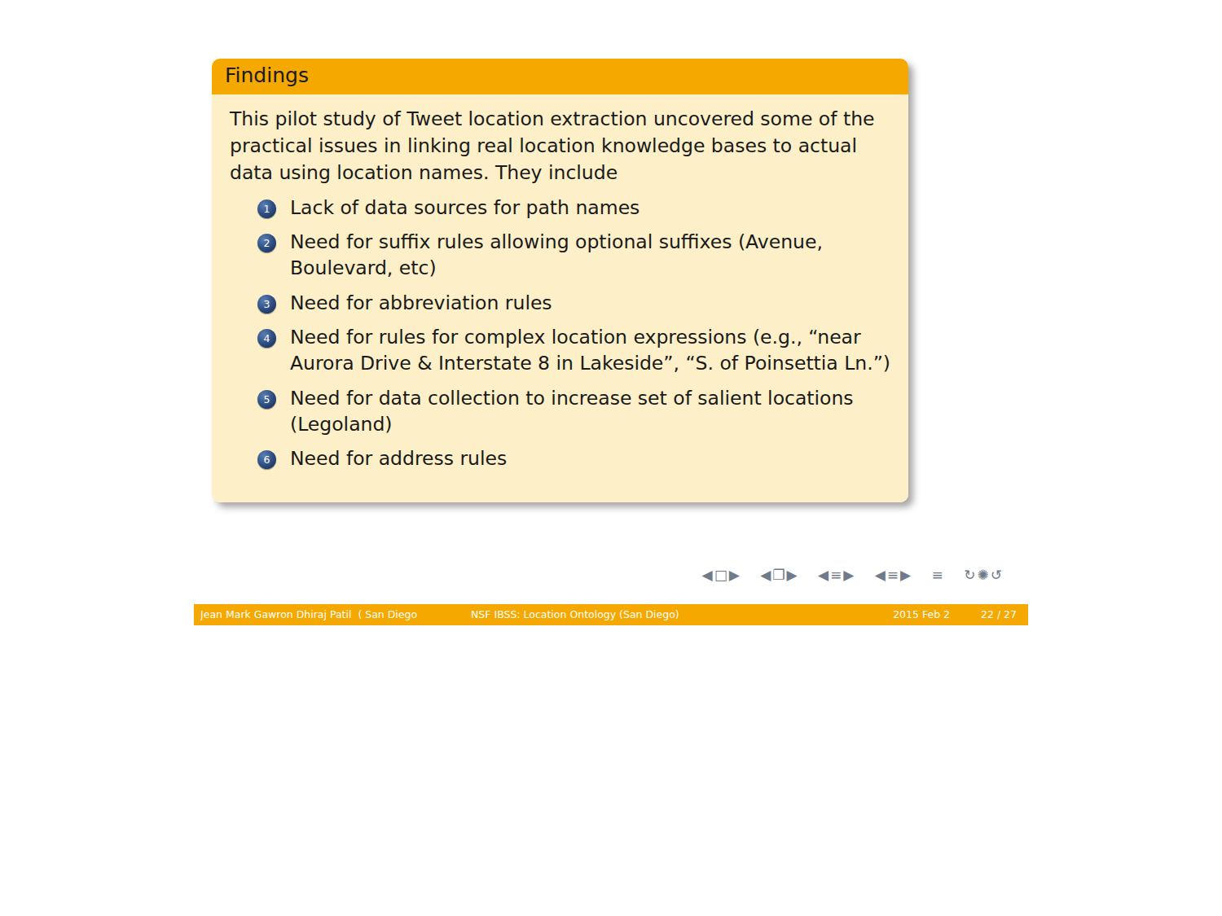Findings
This pilot study of Tweet location extraction uncovered some of the practical issues in linking real location knowledge bases to actual data using location names. They include
Lack of data sources for path names
Need for suffix rules allowing optional suffixes (Avenue, Boulevard, etc)
Need for abbreviation rules
Need for rules for complex location expressions (e.g., “near Aurora Drive & Interstate 8 in Lakeside”, “S. of Poinsettia Ln.”)
Need for data collection to increase set of salient locations (Legoland)
Need for address rules
◀□▶ ◀❐▶ ◀≡▶ ◀≡▶ ≡ ↻✺↺
Jean Mark Gawron Dhiraj Patil ( San Diego NSF IBSS: Location Ontology (San Diego) 2015 Feb 2 22 / 27